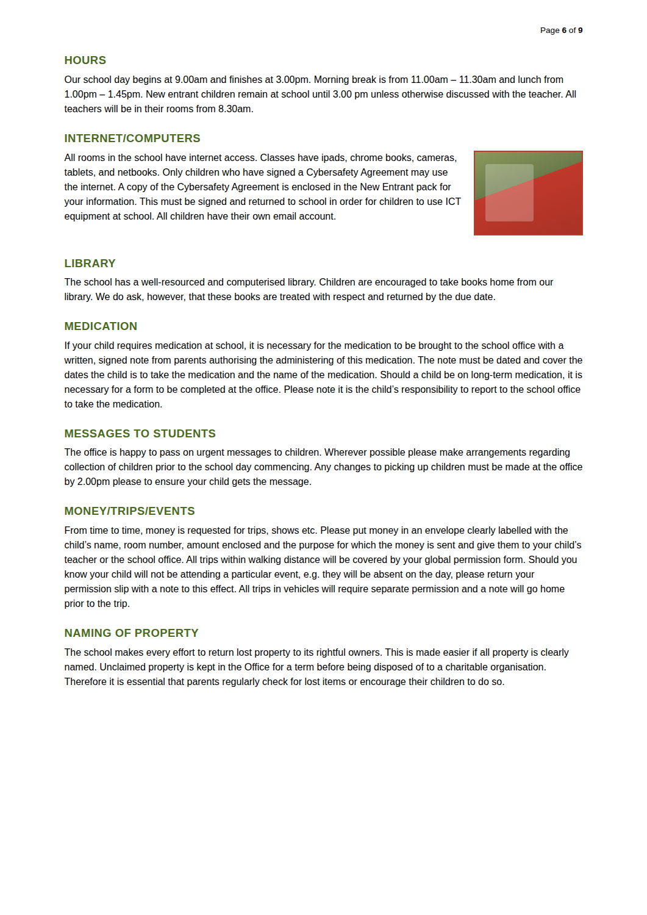Page 6 of 9
HOURS
Our school day begins at 9.00am and finishes at 3.00pm. Morning break is from 11.00am – 11.30am and lunch from 1.00pm – 1.45pm. New entrant children remain at school until 3.00 pm unless otherwise discussed with the teacher. All teachers will be in their rooms from 8.30am.
INTERNET/COMPUTERS
All rooms in the school have internet access. Classes have ipads, chrome books, cameras, tablets, and netbooks. Only children who have signed a Cybersafety Agreement may use the internet. A copy of the Cybersafety Agreement is enclosed in the New Entrant pack for your information. This must be signed and returned to school in order for children to use ICT equipment at school. All children have their own email account.
LIBRARY
The school has a well-resourced and computerised library. Children are encouraged to take books home from our library. We do ask, however, that these books are treated with respect and returned by the due date.
MEDICATION
If your child requires medication at school, it is necessary for the medication to be brought to the school office with a written, signed note from parents authorising the administering of this medication. The note must be dated and cover the dates the child is to take the medication and the name of the medication. Should a child be on long-term medication, it is necessary for a form to be completed at the office. Please note it is the child’s responsibility to report to the school office to take the medication.
MESSAGES TO STUDENTS
The office is happy to pass on urgent messages to children. Wherever possible please make arrangements regarding collection of children prior to the school day commencing. Any changes to picking up children must be made at the office by 2.00pm please to ensure your child gets the message.
MONEY/TRIPS/EVENTS
From time to time, money is requested for trips, shows etc. Please put money in an envelope clearly labelled with the child’s name, room number, amount enclosed and the purpose for which the money is sent and give them to your child’s teacher or the school office. All trips within walking distance will be covered by your global permission form. Should you know your child will not be attending a particular event, e.g. they will be absent on the day, please return your permission slip with a note to this effect. All trips in vehicles will require separate permission and a note will go home prior to the trip.
NAMING OF PROPERTY
The school makes every effort to return lost property to its rightful owners. This is made easier if all property is clearly named. Unclaimed property is kept in the Office for a term before being disposed of to a charitable organisation. Therefore it is essential that parents regularly check for lost items or encourage their children to do so.